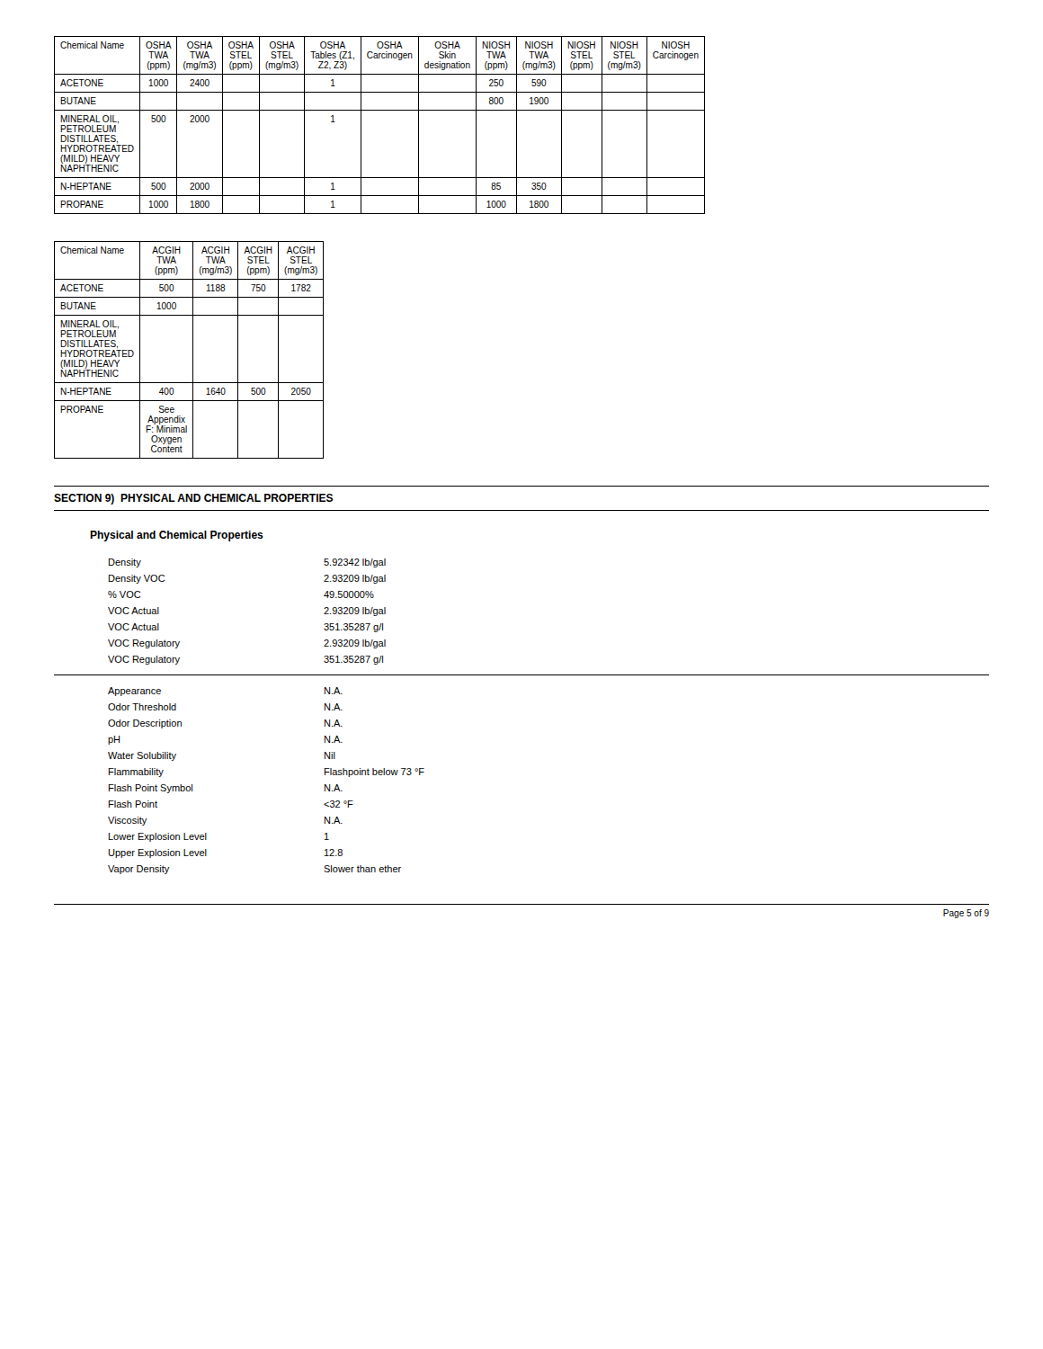| Chemical Name | OSHA TWA (ppm) | OSHA TWA (mg/m3) | OSHA STEL (ppm) | OSHA STEL (mg/m3) | OSHA Tables (Z1, Z2, Z3) | OSHA Carcinogen | OSHA Skin designation | NIOSH TWA (ppm) | NIOSH TWA (mg/m3) | NIOSH STEL (ppm) | NIOSH STEL (mg/m3) | NIOSH Carcinogen |
| --- | --- | --- | --- | --- | --- | --- | --- | --- | --- | --- | --- | --- |
| ACETONE | 1000 | 2400 | | | 1 | | | 250 | 590 | | | |
| BUTANE | | | | | | | | 800 | 1900 | | | |
| MINERAL OIL, PETROLEUM DISTILLATES, HYDROTREATED (MILD) HEAVY NAPHTHENIC | 500 | 2000 | | | 1 | | | | | | | |
| N-HEPTANE | 500 | 2000 | | | 1 | | | 85 | 350 | | | |
| PROPANE | 1000 | 1800 | | | 1 | | | 1000 | 1800 | | | |
| Chemical Name | ACGIH TWA (ppm) | ACGIH TWA (mg/m3) | ACGIH STEL (ppm) | ACGIH STEL (mg/m3) |
| --- | --- | --- | --- | --- |
| ACETONE | 500 | 1188 | 750 | 1782 |
| BUTANE | 1000 | | | |
| MINERAL OIL, PETROLEUM DISTILLATES, HYDROTREATED (MILD) HEAVY NAPHTHENIC | | | | |
| N-HEPTANE | 400 | 1640 | 500 | 2050 |
| PROPANE | See Appendix F: Minimal Oxygen Content | | | |
SECTION 9) PHYSICAL AND CHEMICAL PROPERTIES
Physical and Chemical Properties
| Density | 5.92342 lb/gal |
| Density VOC | 2.93209 lb/gal |
| % VOC | 49.50000% |
| VOC Actual | 2.93209 lb/gal |
| VOC Actual | 351.35287 g/l |
| VOC Regulatory | 2.93209 lb/gal |
| VOC Regulatory | 351.35287 g/l |
| Appearance | N.A. |
| Odor Threshold | N.A. |
| Odor Description | N.A. |
| pH | N.A. |
| Water Solubility | Nil |
| Flammability | Flashpoint below 73 °F |
| Flash Point Symbol | N.A. |
| Flash Point | <32 °F |
| Viscosity | N.A. |
| Lower Explosion Level | 1 |
| Upper Explosion Level | 12.8 |
| Vapor Density | Slower than ether |
Page 5 of 9